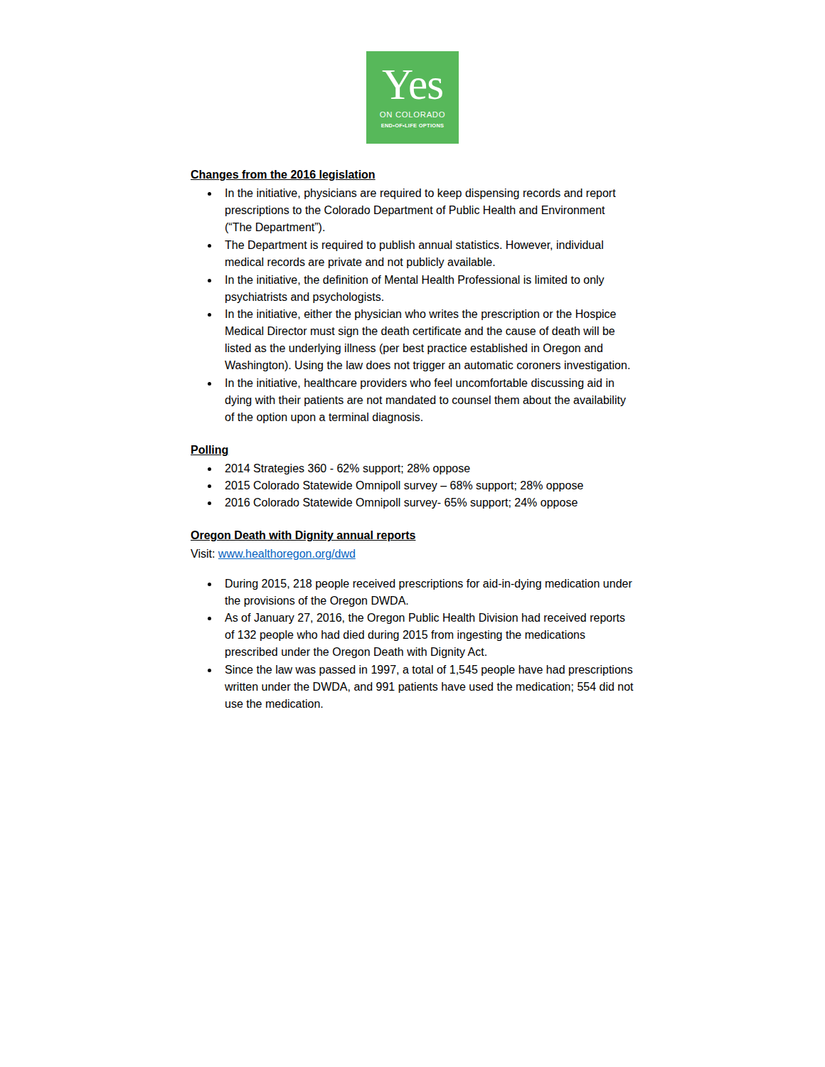Yes ON COLORADO END•OF•LIFE OPTIONS
Changes from the 2016 legislation
In the initiative, physicians are required to keep dispensing records and report prescriptions to the Colorado Department of Public Health and Environment (“The Department”).
The Department is required to publish annual statistics. However, individual medical records are private and not publicly available.
In the initiative, the definition of Mental Health Professional is limited to only psychiatrists and psychologists.
In the initiative, either the physician who writes the prescription or the Hospice Medical Director must sign the death certificate and the cause of death will be listed as the underlying illness (per best practice established in Oregon and Washington). Using the law does not trigger an automatic coroners investigation.
In the initiative, healthcare providers who feel uncomfortable discussing aid in dying with their patients are not mandated to counsel them about the availability of the option upon a terminal diagnosis.
Polling
2014 Strategies 360 - 62% support; 28% oppose
2015 Colorado Statewide Omnipoll survey – 68% support; 28% oppose
2016 Colorado Statewide Omnipoll survey- 65% support; 24% oppose
Oregon Death with Dignity annual reports
Visit: www.healthoregon.org/dwd
During 2015, 218 people received prescriptions for aid-in-dying medication under the provisions of the Oregon DWDA.
As of January 27, 2016, the Oregon Public Health Division had received reports of 132 people who had died during 2015 from ingesting the medications prescribed under the Oregon Death with Dignity Act.
Since the law was passed in 1997, a total of 1,545 people have had prescriptions written under the DWDA, and 991 patients have used the medication; 554 did not use the medication.